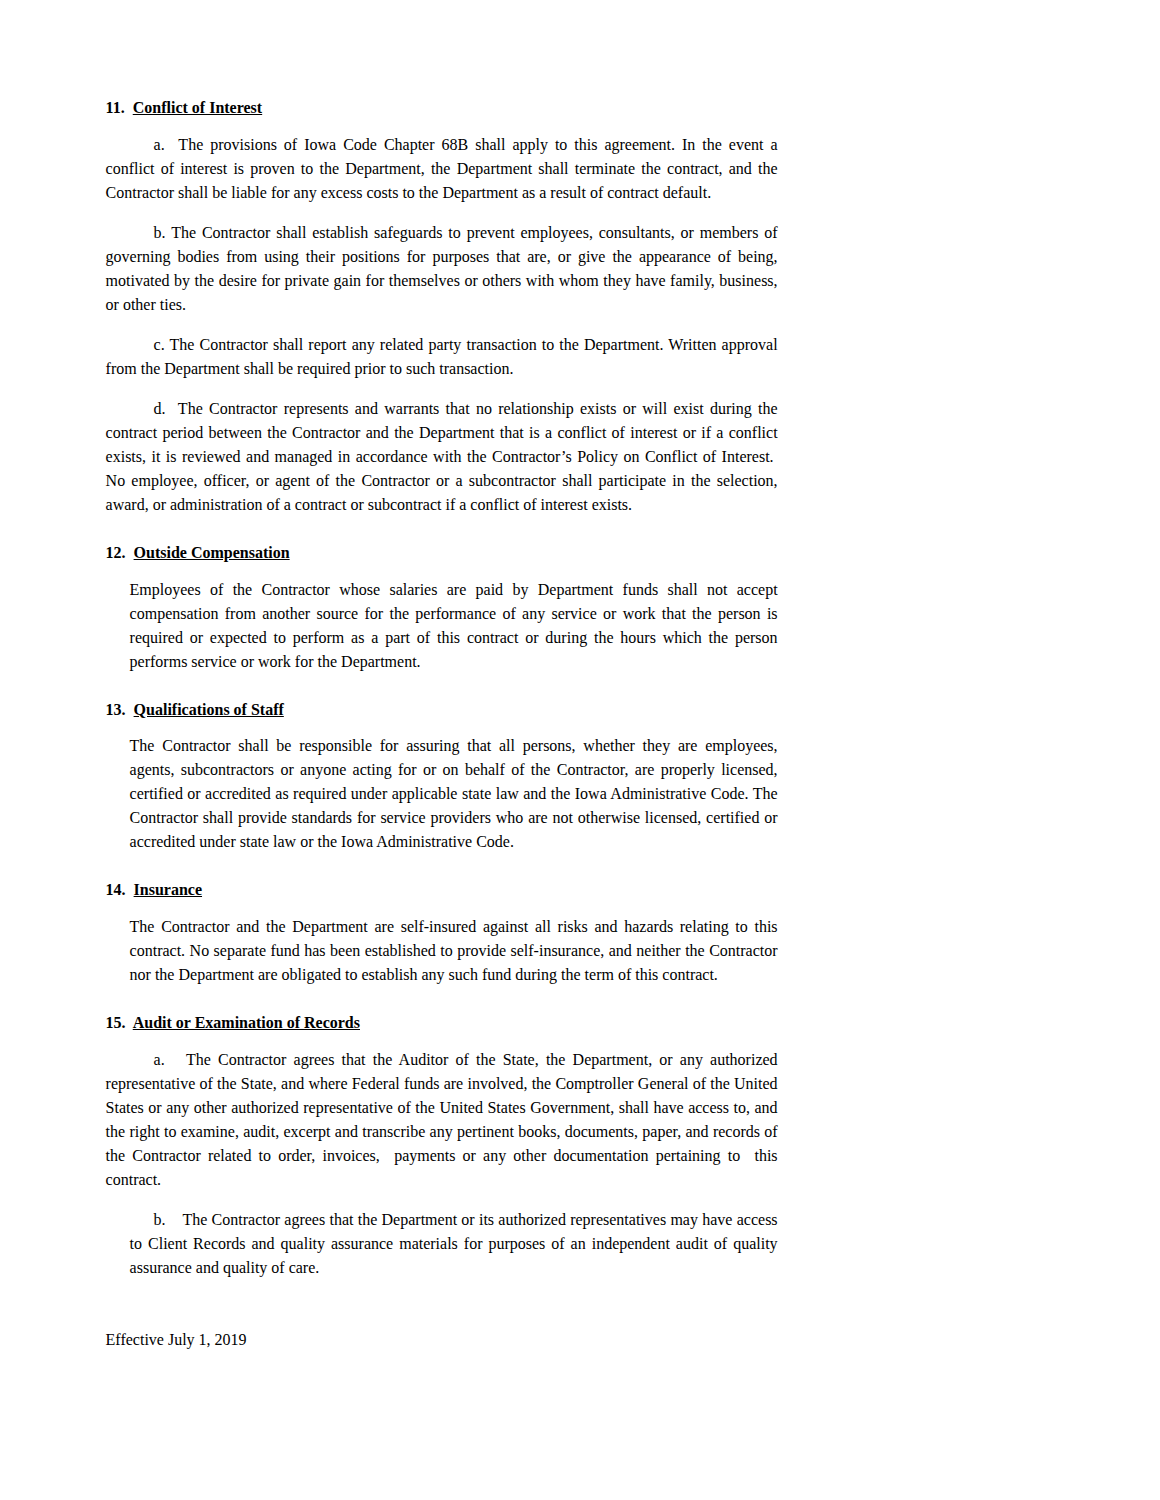11. Conflict of Interest
a. The provisions of Iowa Code Chapter 68B shall apply to this agreement. In the event a conflict of interest is proven to the Department, the Department shall terminate the contract, and the Contractor shall be liable for any excess costs to the Department as a result of contract default.
b. The Contractor shall establish safeguards to prevent employees, consultants, or members of governing bodies from using their positions for purposes that are, or give the appearance of being, motivated by the desire for private gain for themselves or others with whom they have family, business, or other ties.
c. The Contractor shall report any related party transaction to the Department. Written approval from the Department shall be required prior to such transaction.
d. The Contractor represents and warrants that no relationship exists or will exist during the contract period between the Contractor and the Department that is a conflict of interest or if a conflict exists, it is reviewed and managed in accordance with the Contractor’s Policy on Conflict of Interest. No employee, officer, or agent of the Contractor or a subcontractor shall participate in the selection, award, or administration of a contract or subcontract if a conflict of interest exists.
12. Outside Compensation
Employees of the Contractor whose salaries are paid by Department funds shall not accept compensation from another source for the performance of any service or work that the person is required or expected to perform as a part of this contract or during the hours which the person performs service or work for the Department.
13. Qualifications of Staff
The Contractor shall be responsible for assuring that all persons, whether they are employees, agents, subcontractors or anyone acting for or on behalf of the Contractor, are properly licensed, certified or accredited as required under applicable state law and the Iowa Administrative Code. The Contractor shall provide standards for service providers who are not otherwise licensed, certified or accredited under state law or the Iowa Administrative Code.
14. Insurance
The Contractor and the Department are self-insured against all risks and hazards relating to this contract. No separate fund has been established to provide self-insurance, and neither the Contractor nor the Department are obligated to establish any such fund during the term of this contract.
15. Audit or Examination of Records
a. The Contractor agrees that the Auditor of the State, the Department, or any authorized representative of the State, and where Federal funds are involved, the Comptroller General of the United States or any other authorized representative of the United States Government, shall have access to, and the right to examine, audit, excerpt and transcribe any pertinent books, documents, paper, and records of the Contractor related to order, invoices, payments or any other documentation pertaining to this contract.
b. The Contractor agrees that the Department or its authorized representatives may have access to Client Records and quality assurance materials for purposes of an independent audit of quality assurance and quality of care.
Effective July 1, 2019